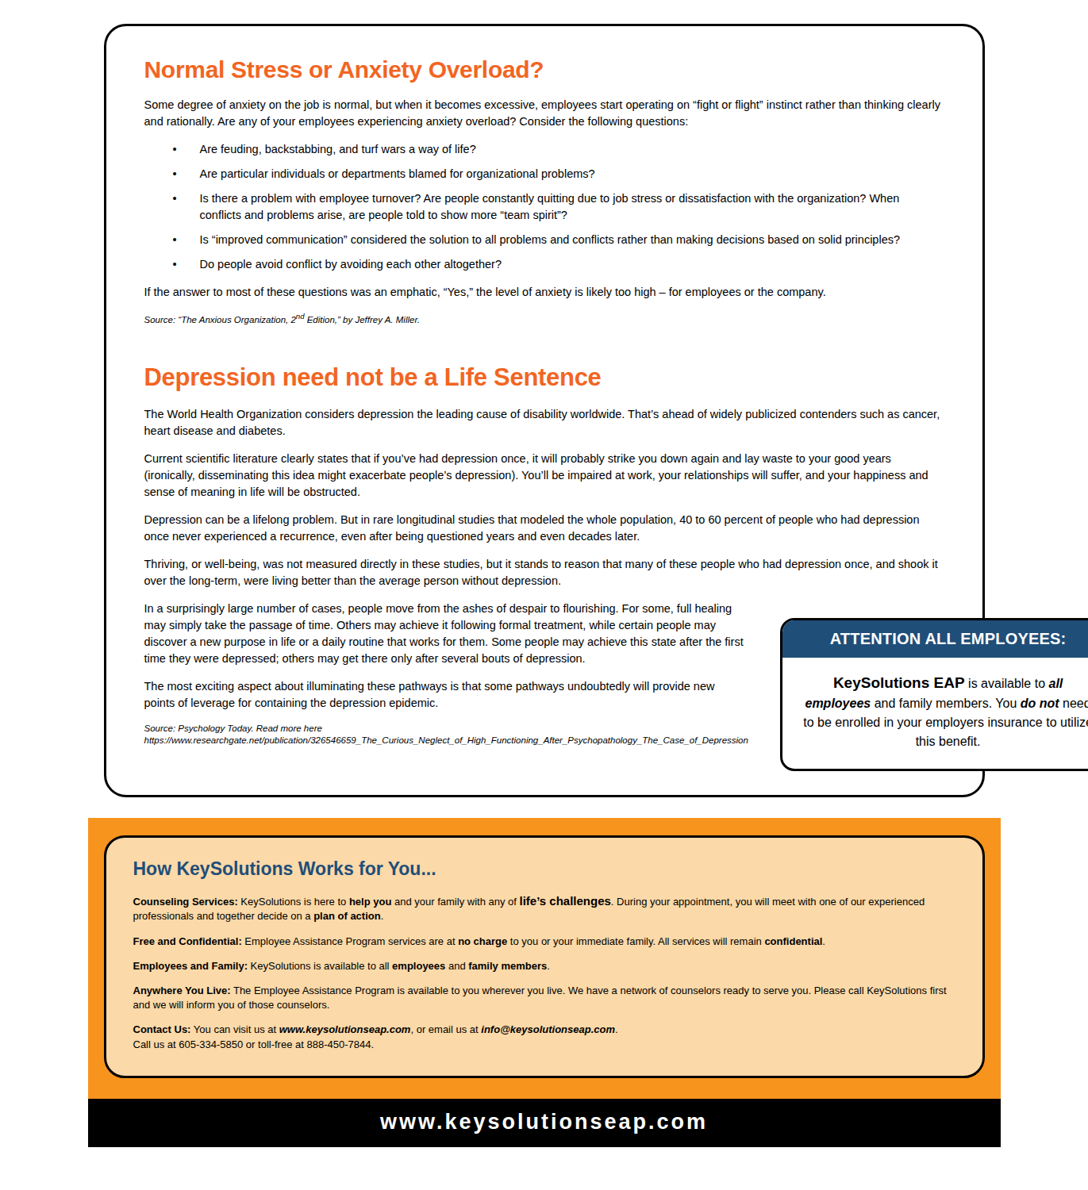Normal Stress or Anxiety Overload?
Some degree of anxiety on the job is normal, but when it becomes excessive, employees start operating on “fight or flight” instinct rather than thinking clearly and rationally. Are any of your employees experiencing anxiety overload? Consider the following questions:
Are feuding, backstabbing, and turf wars a way of life?
Are particular individuals or departments blamed for organizational problems?
Is there a problem with employee turnover? Are people constantly quitting due to job stress or dissatisfaction with the organization? When conflicts and problems arise, are people told to show more “team spirit”?
Is “improved communication” considered the solution to all problems and conflicts rather than making decisions based on solid principles?
Do people avoid conflict by avoiding each other altogether?
If the answer to most of these questions was an emphatic, “Yes,” the level of anxiety is likely too high – for employees or the company.
Source: “The Anxious Organization, 2nd Edition,” by Jeffrey A. Miller.
Depression need not be a Life Sentence
The World Health Organization considers depression the leading cause of disability worldwide. That’s ahead of widely publicized contenders such as cancer, heart disease and diabetes.
Current scientific literature clearly states that if you’ve had depression once, it will probably strike you down again and lay waste to your good years (ironically, disseminating this idea might exacerbate people’s depression). You’ll be impaired at work, your relationships will suffer, and your happiness and sense of meaning in life will be obstructed.
Depression can be a lifelong problem. But in rare longitudinal studies that modeled the whole population, 40 to 60 percent of people who had depression once never experienced a recurrence, even after being questioned years and even decades later.
Thriving, or well-being, was not measured directly in these studies, but it stands to reason that many of these people who had depression once, and shook it over the long-term, were living better than the average person without depression.
In a surprisingly large number of cases, people move from the ashes of despair to flourishing. For some, full healing may simply take the passage of time. Others may achieve it following formal treatment, while certain people may discover a new purpose in life or a daily routine that works for them. Some people may achieve this state after the first time they were depressed; others may get there only after several bouts of depression.
The most exciting aspect about illuminating these pathways is that some pathways undoubtedly will provide new points of leverage for containing the depression epidemic.
Source: Psychology Today. Read more here https://www.researchgate.net/publication/326546659_The_Curious_Neglect_of_High_Functioning_After_Psychopathology_The_Case_of_Depression
ATTENTION ALL EMPLOYEES:
KeySolutions EAP is available to all employees and family members. You do not need to be enrolled in your employers insurance to utilize this benefit.
How KeySolutions Works for You...
Counseling Services: KeySolutions is here to help you and your family with any of life’s challenges. During your appointment, you will meet with one of our experienced professionals and together decide on a plan of action.
Free and Confidential: Employee Assistance Program services are at no charge to you or your immediate family. All services will remain confidential.
Employees and Family: KeySolutions is available to all employees and family members.
Anywhere You Live: The Employee Assistance Program is available to you wherever you live. We have a network of counselors ready to serve you. Please call KeySolutions first and we will inform you of those counselors.
Contact Us: You can visit us at www.keysolutionseap.com, or email us at info@keysolutionseap.com.
Call us at 605-334-5850 or toll-free at 888-450-7844.
www.keysolutionseap.com